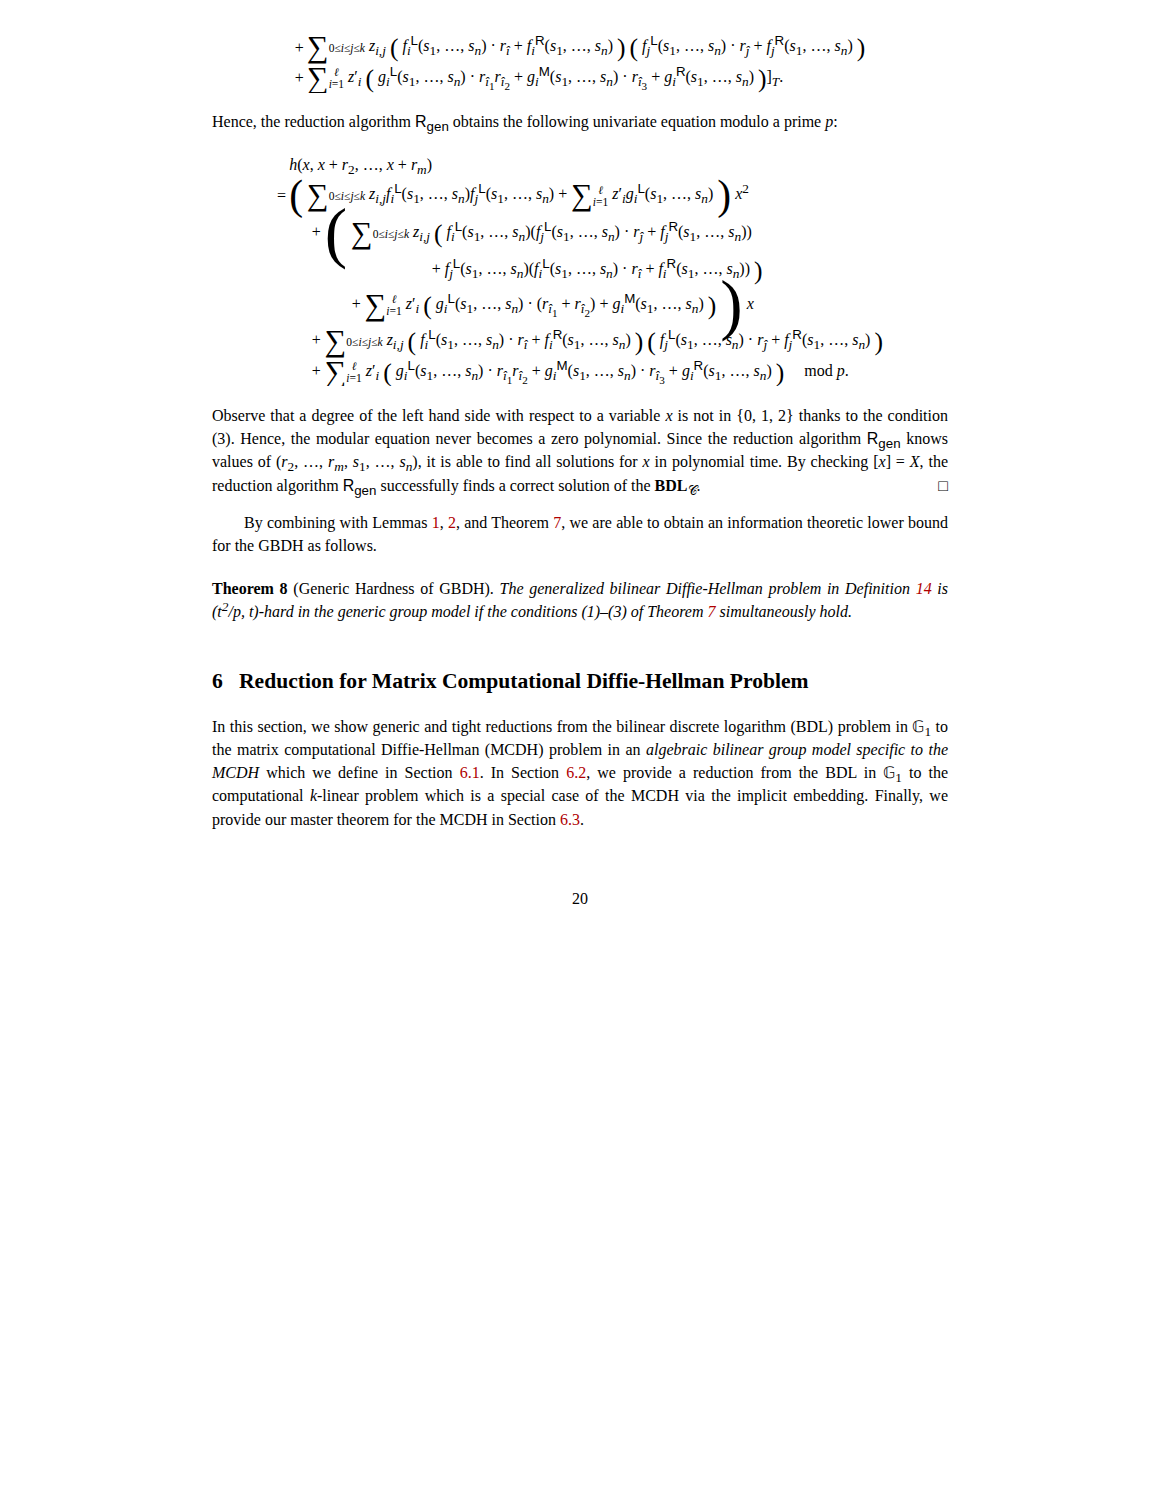| + | ∑ 0≤ i ≤ j ≤ k z i , j ( f i L ( s 1 , …, s n ) · r î + f i R ( s 1 , …, s n ) ) ( f j L ( s 1 , …, s n ) · r ĵ + f j R ( s 1 , …, s n ) ) |
| + | ∑ ℓ i =1 z ′ i ( g i L ( s 1 , …, s n ) · r î 1 r î 2 + g i M ( s 1 , …, s n ) · r î 3 + g i R ( s 1 , …, s n ) ) ] T . |
Hence, the reduction algorithm Rgen obtains the following univariate equation modulo a prime p:
| | h ( x , x + r 2 , …, x + r m ) |
| = | ( ∑ 0≤ i ≤ j ≤ k z i , j f i L ( s 1 , …, s n ) f j L ( s 1 , …, s n ) + ∑ ℓ i =1 z ′ i g i L ( s 1 , …, s n ) ) x 2 |
| | + ( ∑ 0≤ i ≤ j ≤ k z i , j ( f i L ( s 1 , …, s n )( f j L ( s 1 , …, s n ) · r ĵ + f j R ( s 1 , …, s n )) |
| | + f j L ( s 1 , …, s n )( f i L ( s 1 , …, s n ) · r î + f i R ( s 1 , …, s n )) ) |
| | + ∑ ℓ i =1 z ′ i ( g i L ( s 1 , …, s n ) · ( r î 1 + r î 2 ) + g i M ( s 1 , …, s n ) ) ) x |
| | + ∑ 0≤ i ≤ j ≤ k z i , j ( f i L ( s 1 , …, s n ) · r î + f i R ( s 1 , …, s n ) ) ( f j L ( s 1 , …, s n ) · r ĵ + f j R ( s 1 , …, s n ) ) |
| | + ∑ ℓ i =1 z ′ i ( g i L ( s 1 , …, s n ) · r î 1 r î 2 + g i M ( s 1 , …, s n ) · r î 3 + g i R ( s 1 , …, s n ) ) mod p . |
Observe that a degree of the left hand side with respect to a variable x is not in {0, 1, 2} thanks to the condition (3). Hence, the modular equation never becomes a zero polynomial. Since the reduction algorithm Rgen knows values of (r2, …, rm, s1, …, sn), it is able to find all solutions for x in polynomial time. By checking [x] = X, the reduction algorithm Rgen successfully finds a correct solution of the BDL𝒞. □
By combining with Lemmas 1, 2, and Theorem 7, we are able to obtain an information theoretic lower bound for the GBDH as follows.
Theorem 8 (Generic Hardness of GBDH). The generalized bilinear Diffie-Hellman problem in Definition 14 is (t2/p, t)-hard in the generic group model if the conditions (1)–(3) of Theorem 7 simultaneously hold.
6 Reduction for Matrix Computational Diffie-Hellman Problem
In this section, we show generic and tight reductions from the bilinear discrete logarithm (BDL) problem in 𝔾1 to the matrix computational Diffie-Hellman (MCDH) problem in an algebraic bilinear group model specific to the MCDH which we define in Section 6.1. In Section 6.2, we provide a reduction from the BDL in 𝔾1 to the computational k-linear problem which is a special case of the MCDH via the implicit embedding. Finally, we provide our master theorem for the MCDH in Section 6.3.
20